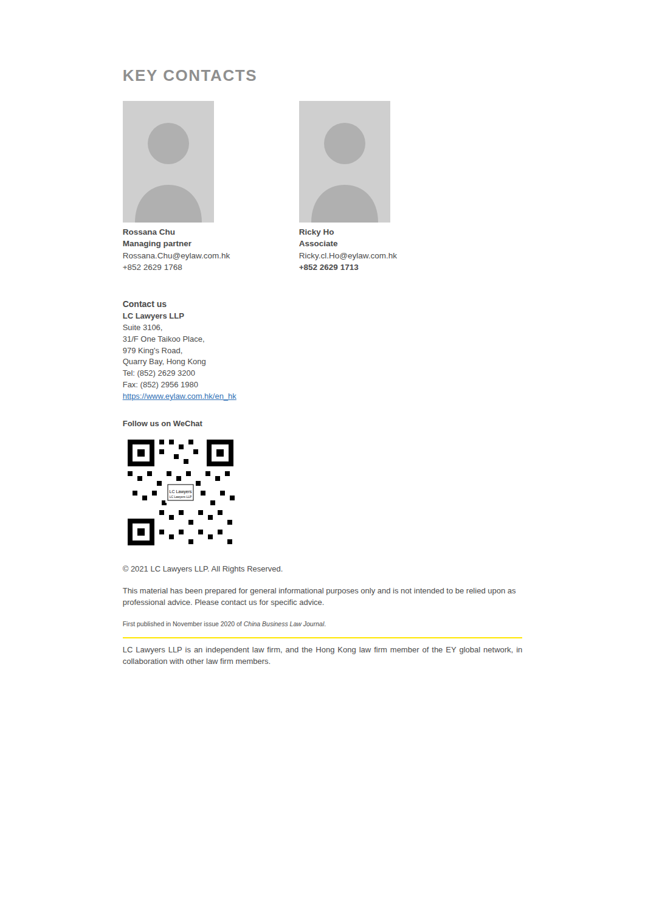KEY CONTACTS
Rossana Chu
Managing partner
Rossana.Chu@eylaw.com.hk
+852 2629 1768
Ricky Ho
Associate
Ricky.cl.Ho@eylaw.com.hk
+852 2629 1713
Contact us
LC Lawyers LLP
Suite 3106,
31/F One Taikoo Place,
979 King's Road,
Quarry Bay, Hong Kong
Tel: (852) 2629 3200
Fax: (852) 2956 1980
https://www.eylaw.com.hk/en_hk
Follow us on WeChat
© 2021 LC Lawyers LLP. All Rights Reserved.
This material has been prepared for general informational purposes only and is not intended to be relied upon as professional advice. Please contact us for specific advice.
First published in November issue 2020 of China Business Law Journal.
LC Lawyers LLP is an independent law firm, and the Hong Kong law firm member of the EY global network, in collaboration with other law firm members.